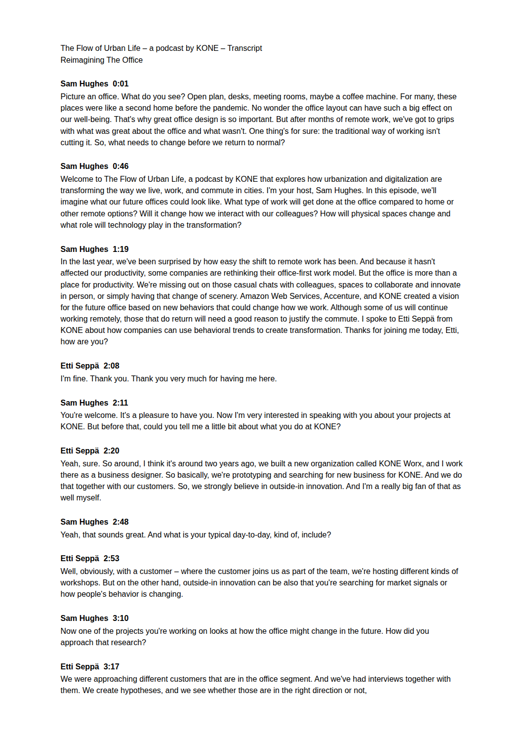The Flow of Urban Life – a podcast by KONE – Transcript
Reimagining The Office
Sam Hughes 0:01
Picture an office. What do you see? Open plan, desks, meeting rooms, maybe a coffee machine. For many, these places were like a second home before the pandemic. No wonder the office layout can have such a big effect on our well-being. That's why great office design is so important. But after months of remote work, we've got to grips with what was great about the office and what wasn't. One thing's for sure: the traditional way of working isn't cutting it. So, what needs to change before we return to normal?
Sam Hughes 0:46
Welcome to The Flow of Urban Life, a podcast by KONE that explores how urbanization and digitalization are transforming the way we live, work, and commute in cities. I'm your host, Sam Hughes. In this episode, we'll imagine what our future offices could look like. What type of work will get done at the office compared to home or other remote options? Will it change how we interact with our colleagues? How will physical spaces change and what role will technology play in the transformation?
Sam Hughes 1:19
In the last year, we've been surprised by how easy the shift to remote work has been. And because it hasn't affected our productivity, some companies are rethinking their office-first work model. But the office is more than a place for productivity. We're missing out on those casual chats with colleagues, spaces to collaborate and innovate in person, or simply having that change of scenery. Amazon Web Services, Accenture, and KONE created a vision for the future office based on new behaviors that could change how we work. Although some of us will continue working remotely, those that do return will need a good reason to justify the commute. I spoke to Etti Seppä from KONE about how companies can use behavioral trends to create transformation. Thanks for joining me today, Etti, how are you?
Etti Seppä 2:08
I'm fine. Thank you. Thank you very much for having me here.
Sam Hughes 2:11
You're welcome. It's a pleasure to have you. Now I'm very interested in speaking with you about your projects at KONE. But before that, could you tell me a little bit about what you do at KONE?
Etti Seppä 2:20
Yeah, sure. So around, I think it's around two years ago, we built a new organization called KONE Worx, and I work there as a business designer. So basically, we're prototyping and searching for new business for KONE. And we do that together with our customers. So, we strongly believe in outside-in innovation. And I'm a really big fan of that as well myself.
Sam Hughes 2:48
Yeah, that sounds great. And what is your typical day-to-day, kind of, include?
Etti Seppä 2:53
Well, obviously, with a customer – where the customer joins us as part of the team, we're hosting different kinds of workshops. But on the other hand, outside-in innovation can be also that you're searching for market signals or how people's behavior is changing.
Sam Hughes 3:10
Now one of the projects you're working on looks at how the office might change in the future. How did you approach that research?
Etti Seppä 3:17
We were approaching different customers that are in the office segment. And we've had interviews together with them. We create hypotheses, and we see whether those are in the right direction or not,